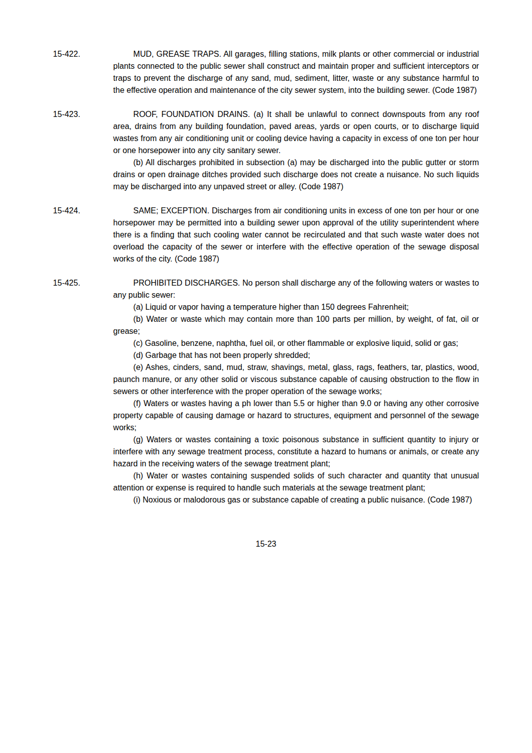15-422.
MUD, GREASE TRAPS. All garages, filling stations, milk plants or other commercial or industrial plants connected to the public sewer shall construct and maintain proper and sufficient interceptors or traps to prevent the discharge of any sand, mud, sediment, litter, waste or any substance harmful to the effective operation and maintenance of the city sewer system, into the building sewer. (Code 1987)
15-423.
ROOF, FOUNDATION DRAINS. (a) It shall be unlawful to connect downspouts from any roof area, drains from any building foundation, paved areas, yards or open courts, or to discharge liquid wastes from any air conditioning unit or cooling device having a capacity in excess of one ton per hour or one horsepower into any city sanitary sewer.
(b) All discharges prohibited in subsection (a) may be discharged into the public gutter or storm drains or open drainage ditches provided such discharge does not create a nuisance. No such liquids may be discharged into any unpaved street or alley. (Code 1987)
15-424.
SAME; EXCEPTION. Discharges from air conditioning units in excess of one ton per hour or one horsepower may be permitted into a building sewer upon approval of the utility superintendent where there is a finding that such cooling water cannot be recirculated and that such waste water does not overload the capacity of the sewer or interfere with the effective operation of the sewage disposal works of the city. (Code 1987)
15-425.
PROHIBITED DISCHARGES. No person shall discharge any of the following waters or wastes to any public sewer:
(a) Liquid or vapor having a temperature higher than 150 degrees Fahrenheit;
(b) Water or waste which may contain more than 100 parts per million, by weight, of fat, oil or grease;
(c) Gasoline, benzene, naphtha, fuel oil, or other flammable or explosive liquid, solid or gas;
(d) Garbage that has not been properly shredded;
(e) Ashes, cinders, sand, mud, straw, shavings, metal, glass, rags, feathers, tar, plastics, wood, paunch manure, or any other solid or viscous substance capable of causing obstruction to the flow in sewers or other interference with the proper operation of the sewage works;
(f) Waters or wastes having a ph lower than 5.5 or higher than 9.0 or having any other corrosive property capable of causing damage or hazard to structures, equipment and personnel of the sewage works;
(g) Waters or wastes containing a toxic poisonous substance in sufficient quantity to injury or interfere with any sewage treatment process, constitute a hazard to humans or animals, or create any hazard in the receiving waters of the sewage treatment plant;
(h) Water or wastes containing suspended solids of such character and quantity that unusual attention or expense is required to handle such materials at the sewage treatment plant;
(i) Noxious or malodorous gas or substance capable of creating a public nuisance. (Code 1987)
15-23